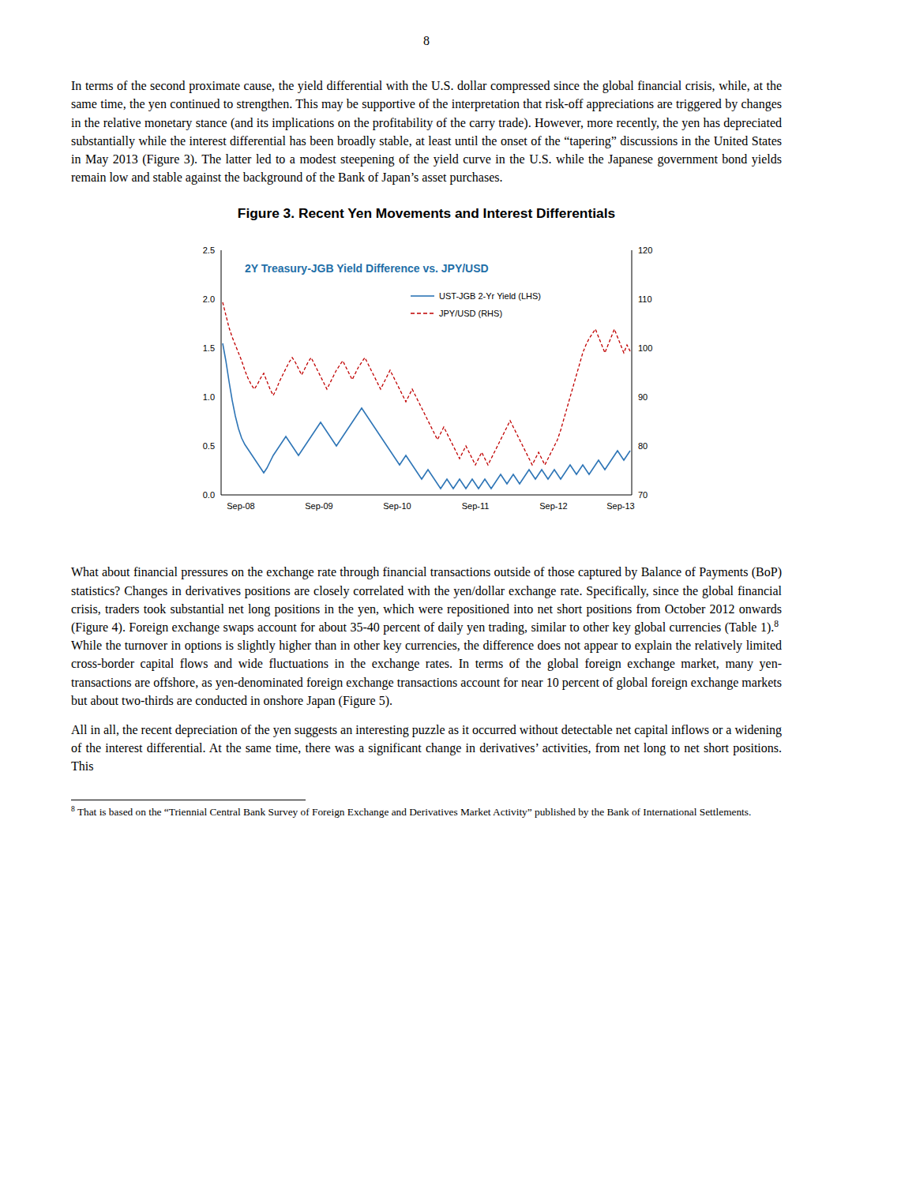8
In terms of the second proximate cause, the yield differential with the U.S. dollar compressed since the global financial crisis, while, at the same time, the yen continued to strengthen. This may be supportive of the interpretation that risk-off appreciations are triggered by changes in the relative monetary stance (and its implications on the profitability of the carry trade). However, more recently, the yen has depreciated substantially while the interest differential has been broadly stable, at least until the onset of the “tapering” discussions in the United States in May 2013 (Figure 3). The latter led to a modest steepening of the yield curve in the U.S. while the Japanese government bond yields remain low and stable against the background of the Bank of Japan’s asset purchases.
Figure 3. Recent Yen Movements and Interest Differentials
2.5 2.0 1.5 1.0 0.5 0.0 120 110 100 90 80 70 Sep-08 Sep-09 Sep-10 Sep-11 Sep-12 Sep-13 2Y Treasury-JGB Yield Difference vs. JPY/USD UST-JGB 2-Yr Yield (LHS) JPY/USD (RHS)
What about financial pressures on the exchange rate through financial transactions outside of those captured by Balance of Payments (BoP) statistics? Changes in derivatives positions are closely correlated with the yen/dollar exchange rate. Specifically, since the global financial crisis, traders took substantial net long positions in the yen, which were repositioned into net short positions from October 2012 onwards (Figure 4). Foreign exchange swaps account for about 35-40 percent of daily yen trading, similar to other key global currencies (Table 1).8 While the turnover in options is slightly higher than in other key currencies, the difference does not appear to explain the relatively limited cross-border capital flows and wide fluctuations in the exchange rates. In terms of the global foreign exchange market, many yen-transactions are offshore, as yen-denominated foreign exchange transactions account for near 10 percent of global foreign exchange markets but about two-thirds are conducted in onshore Japan (Figure 5).
All in all, the recent depreciation of the yen suggests an interesting puzzle as it occurred without detectable net capital inflows or a widening of the interest differential. At the same time, there was a significant change in derivatives’ activities, from net long to net short positions. This
8 That is based on the “Triennial Central Bank Survey of Foreign Exchange and Derivatives Market Activity” published by the Bank of International Settlements.